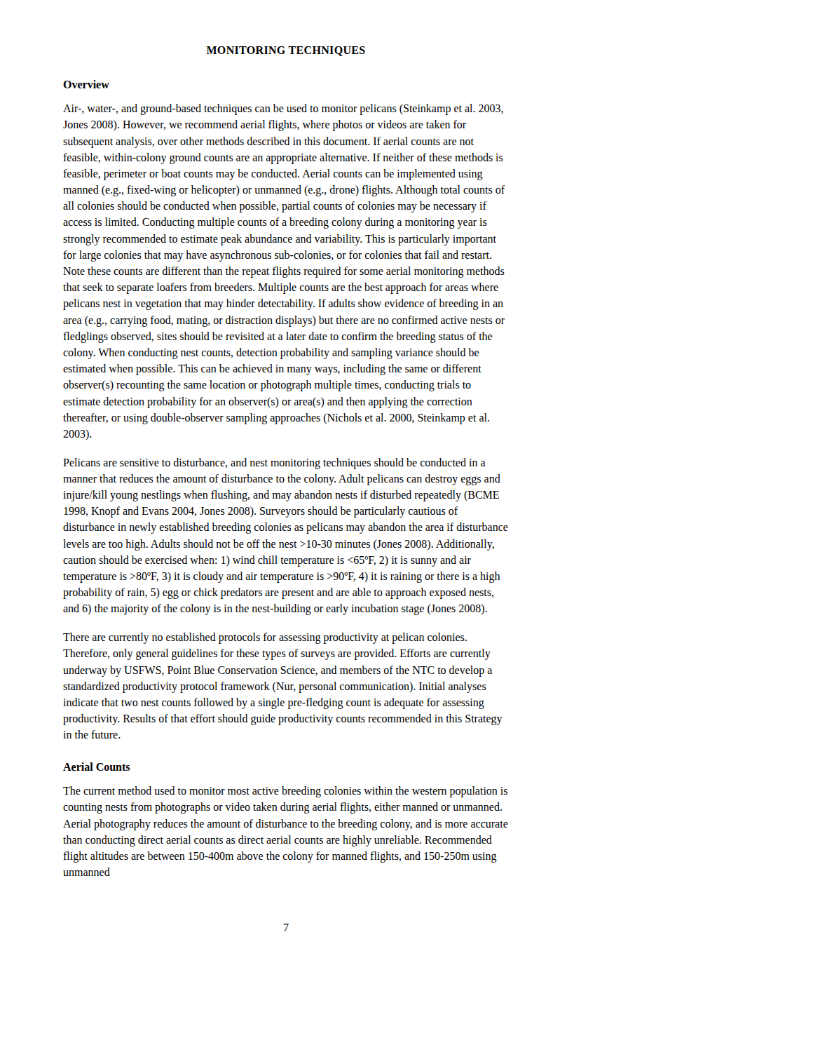MONITORING TECHNIQUES
Overview
Air-, water-, and ground-based techniques can be used to monitor pelicans (Steinkamp et al. 2003, Jones 2008). However, we recommend aerial flights, where photos or videos are taken for subsequent analysis, over other methods described in this document. If aerial counts are not feasible, within-colony ground counts are an appropriate alternative. If neither of these methods is feasible, perimeter or boat counts may be conducted. Aerial counts can be implemented using manned (e.g., fixed-wing or helicopter) or unmanned (e.g., drone) flights. Although total counts of all colonies should be conducted when possible, partial counts of colonies may be necessary if access is limited. Conducting multiple counts of a breeding colony during a monitoring year is strongly recommended to estimate peak abundance and variability. This is particularly important for large colonies that may have asynchronous sub-colonies, or for colonies that fail and restart. Note these counts are different than the repeat flights required for some aerial monitoring methods that seek to separate loafers from breeders. Multiple counts are the best approach for areas where pelicans nest in vegetation that may hinder detectability. If adults show evidence of breeding in an area (e.g., carrying food, mating, or distraction displays) but there are no confirmed active nests or fledglings observed, sites should be revisited at a later date to confirm the breeding status of the colony. When conducting nest counts, detection probability and sampling variance should be estimated when possible. This can be achieved in many ways, including the same or different observer(s) recounting the same location or photograph multiple times, conducting trials to estimate detection probability for an observer(s) or area(s) and then applying the correction thereafter, or using double-observer sampling approaches (Nichols et al. 2000, Steinkamp et al. 2003).
Pelicans are sensitive to disturbance, and nest monitoring techniques should be conducted in a manner that reduces the amount of disturbance to the colony. Adult pelicans can destroy eggs and injure/kill young nestlings when flushing, and may abandon nests if disturbed repeatedly (BCME 1998, Knopf and Evans 2004, Jones 2008). Surveyors should be particularly cautious of disturbance in newly established breeding colonies as pelicans may abandon the area if disturbance levels are too high. Adults should not be off the nest >10-30 minutes (Jones 2008). Additionally, caution should be exercised when: 1) wind chill temperature is <65ºF, 2) it is sunny and air temperature is >80ºF, 3) it is cloudy and air temperature is >90ºF, 4) it is raining or there is a high probability of rain, 5) egg or chick predators are present and are able to approach exposed nests, and 6) the majority of the colony is in the nest-building or early incubation stage (Jones 2008).
There are currently no established protocols for assessing productivity at pelican colonies. Therefore, only general guidelines for these types of surveys are provided. Efforts are currently underway by USFWS, Point Blue Conservation Science, and members of the NTC to develop a standardized productivity protocol framework (Nur, personal communication). Initial analyses indicate that two nest counts followed by a single pre-fledging count is adequate for assessing productivity. Results of that effort should guide productivity counts recommended in this Strategy in the future.
Aerial Counts
The current method used to monitor most active breeding colonies within the western population is counting nests from photographs or video taken during aerial flights, either manned or unmanned. Aerial photography reduces the amount of disturbance to the breeding colony, and is more accurate than conducting direct aerial counts as direct aerial counts are highly unreliable. Recommended flight altitudes are between 150-400m above the colony for manned flights, and 150-250m using unmanned
7